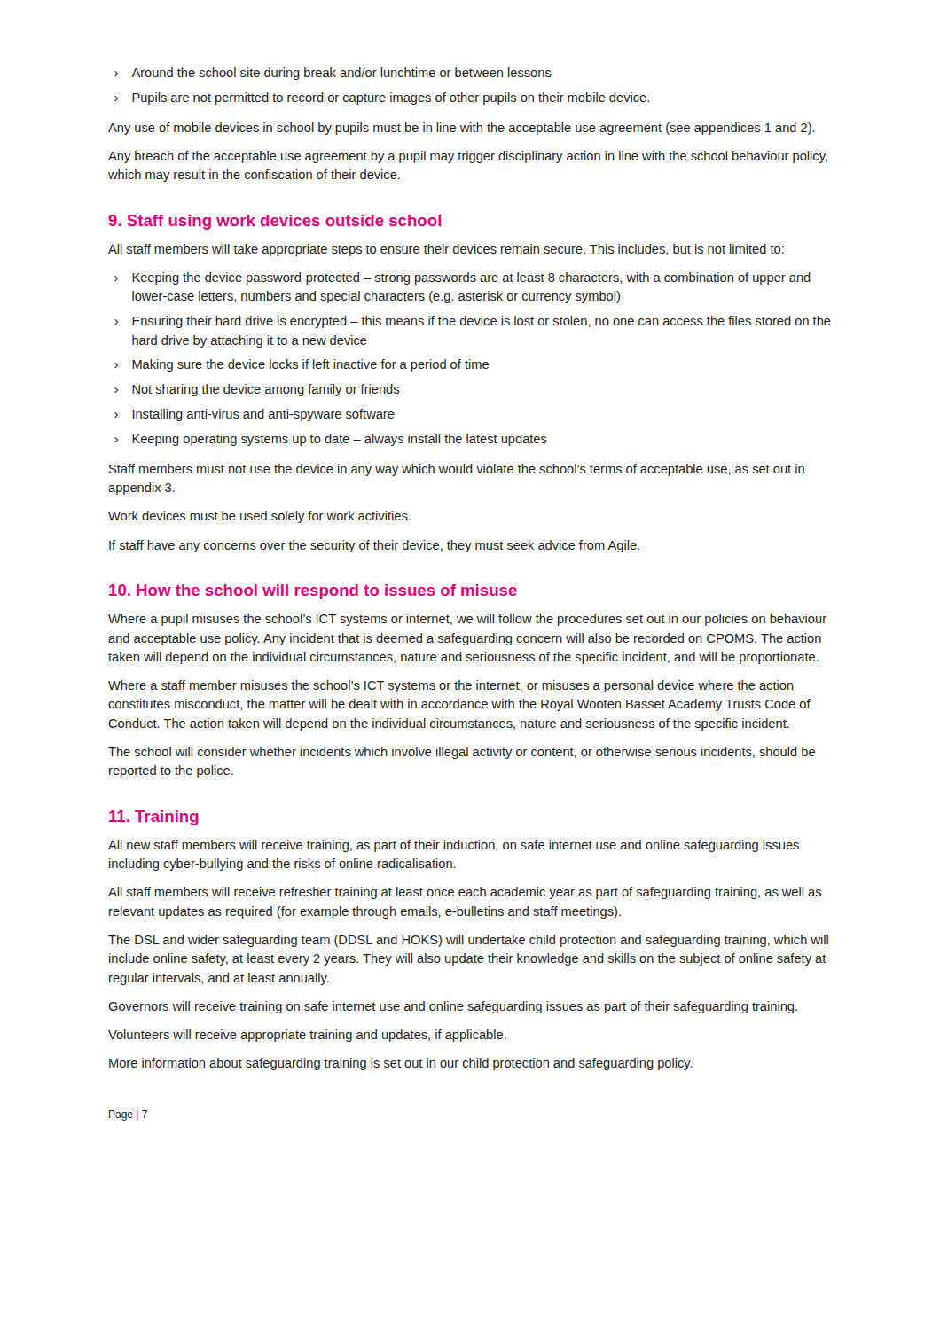Around the school site during break and/or lunchtime or between lessons
Pupils are not permitted to record or capture images of other pupils on their mobile device.
Any use of mobile devices in school by pupils must be in line with the acceptable use agreement (see appendices 1 and 2).
Any breach of the acceptable use agreement by a pupil may trigger disciplinary action in line with the school behaviour policy, which may result in the confiscation of their device.
9. Staff using work devices outside school
All staff members will take appropriate steps to ensure their devices remain secure. This includes, but is not limited to:
Keeping the device password-protected – strong passwords are at least 8 characters, with a combination of upper and lower-case letters, numbers and special characters (e.g. asterisk or currency symbol)
Ensuring their hard drive is encrypted – this means if the device is lost or stolen, no one can access the files stored on the hard drive by attaching it to a new device
Making sure the device locks if left inactive for a period of time
Not sharing the device among family or friends
Installing anti-virus and anti-spyware software
Keeping operating systems up to date – always install the latest updates
Staff members must not use the device in any way which would violate the school’s terms of acceptable use, as set out in appendix 3.
Work devices must be used solely for work activities.
If staff have any concerns over the security of their device, they must seek advice from Agile.
10. How the school will respond to issues of misuse
Where a pupil misuses the school’s ICT systems or internet, we will follow the procedures set out in our policies on behaviour and acceptable use policy. Any incident that is deemed a safeguarding concern will also be recorded on CPOMS. The action taken will depend on the individual circumstances, nature and seriousness of the specific incident, and will be proportionate.
Where a staff member misuses the school’s ICT systems or the internet, or misuses a personal device where the action constitutes misconduct, the matter will be dealt with in accordance with the Royal Wooten Basset Academy Trusts Code of Conduct. The action taken will depend on the individual circumstances, nature and seriousness of the specific incident.
The school will consider whether incidents which involve illegal activity or content, or otherwise serious incidents, should be reported to the police.
11. Training
All new staff members will receive training, as part of their induction, on safe internet use and online safeguarding issues including cyber-bullying and the risks of online radicalisation.
All staff members will receive refresher training at least once each academic year as part of safeguarding training, as well as relevant updates as required (for example through emails, e-bulletins and staff meetings).
The DSL and wider safeguarding team (DDSL and HOKS) will undertake child protection and safeguarding training, which will include online safety, at least every 2 years. They will also update their knowledge and skills on the subject of online safety at regular intervals, and at least annually.
Governors will receive training on safe internet use and online safeguarding issues as part of their safeguarding training.
Volunteers will receive appropriate training and updates, if applicable.
More information about safeguarding training is set out in our child protection and safeguarding policy.
Page | 7